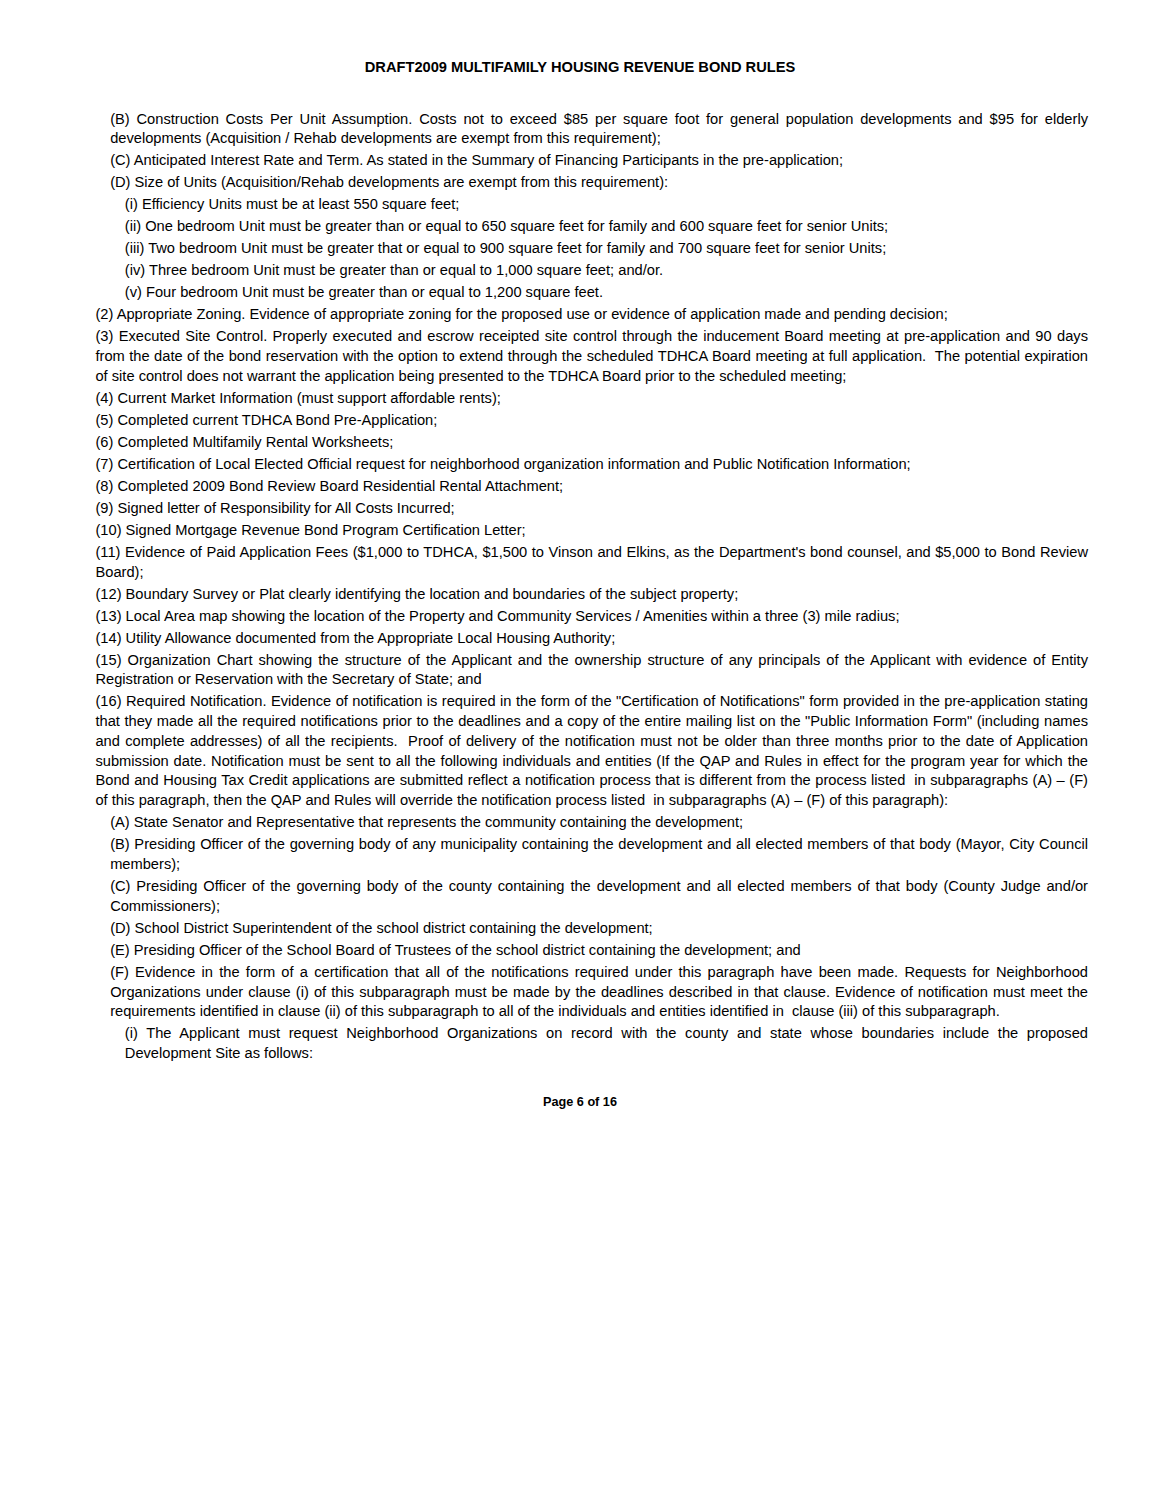DRAFT2009 MULTIFAMILY HOUSING REVENUE BOND RULES
(B) Construction Costs Per Unit Assumption. Costs not to exceed $85 per square foot for general population developments and $95 for elderly developments (Acquisition / Rehab developments are exempt from this requirement);
(C) Anticipated Interest Rate and Term. As stated in the Summary of Financing Participants in the pre-application;
(D) Size of Units (Acquisition/Rehab developments are exempt from this requirement):
(i) Efficiency Units must be at least 550 square feet;
(ii) One bedroom Unit must be greater than or equal to 650 square feet for family and 600 square feet for senior Units;
(iii) Two bedroom Unit must be greater that or equal to 900 square feet for family and 700 square feet for senior Units;
(iv) Three bedroom Unit must be greater than or equal to 1,000 square feet; and/or.
(v) Four bedroom Unit must be greater than or equal to 1,200 square feet.
(2) Appropriate Zoning. Evidence of appropriate zoning for the proposed use or evidence of application made and pending decision;
(3) Executed Site Control. Properly executed and escrow receipted site control through the inducement Board meeting at pre-application and 90 days from the date of the bond reservation with the option to extend through the scheduled TDHCA Board meeting at full application. The potential expiration of site control does not warrant the application being presented to the TDHCA Board prior to the scheduled meeting;
(4) Current Market Information (must support affordable rents);
(5) Completed current TDHCA Bond Pre-Application;
(6) Completed Multifamily Rental Worksheets;
(7) Certification of Local Elected Official request for neighborhood organization information and Public Notification Information;
(8) Completed 2009 Bond Review Board Residential Rental Attachment;
(9) Signed letter of Responsibility for All Costs Incurred;
(10) Signed Mortgage Revenue Bond Program Certification Letter;
(11) Evidence of Paid Application Fees ($1,000 to TDHCA, $1,500 to Vinson and Elkins, as the Department's bond counsel, and $5,000 to Bond Review Board);
(12) Boundary Survey or Plat clearly identifying the location and boundaries of the subject property;
(13) Local Area map showing the location of the Property and Community Services / Amenities within a three (3) mile radius;
(14) Utility Allowance documented from the Appropriate Local Housing Authority;
(15) Organization Chart showing the structure of the Applicant and the ownership structure of any principals of the Applicant with evidence of Entity Registration or Reservation with the Secretary of State; and
(16) Required Notification. Evidence of notification is required in the form of the "Certification of Notifications" form provided in the pre-application stating that they made all the required notifications prior to the deadlines and a copy of the entire mailing list on the "Public Information Form" (including names and complete addresses) of all the recipients. Proof of delivery of the notification must not be older than three months prior to the date of Application submission date. Notification must be sent to all the following individuals and entities (If the QAP and Rules in effect for the program year for which the Bond and Housing Tax Credit applications are submitted reflect a notification process that is different from the process listed in subparagraphs (A) – (F) of this paragraph, then the QAP and Rules will override the notification process listed in subparagraphs (A) – (F) of this paragraph):
(A) State Senator and Representative that represents the community containing the development;
(B) Presiding Officer of the governing body of any municipality containing the development and all elected members of that body (Mayor, City Council members);
(C) Presiding Officer of the governing body of the county containing the development and all elected members of that body (County Judge and/or Commissioners);
(D) School District Superintendent of the school district containing the development;
(E) Presiding Officer of the School Board of Trustees of the school district containing the development; and
(F) Evidence in the form of a certification that all of the notifications required under this paragraph have been made. Requests for Neighborhood Organizations under clause (i) of this subparagraph must be made by the deadlines described in that clause. Evidence of notification must meet the requirements identified in clause (ii) of this subparagraph to all of the individuals and entities identified in clause (iii) of this subparagraph.
(i) The Applicant must request Neighborhood Organizations on record with the county and state whose boundaries include the proposed Development Site as follows:
Page 6 of 16